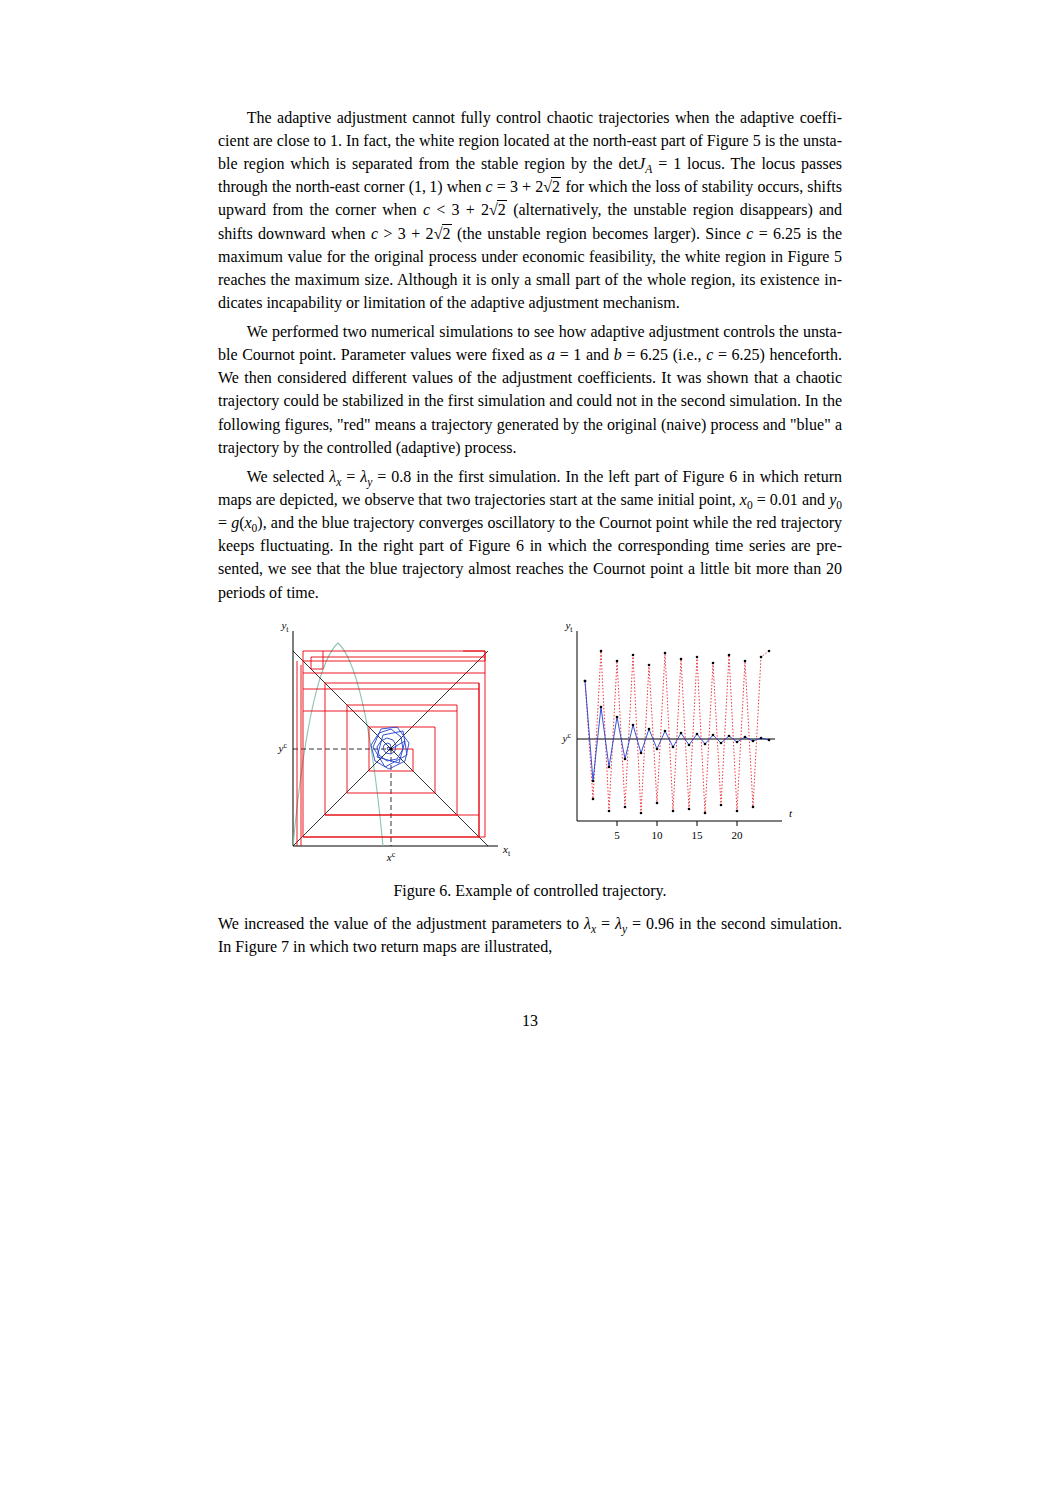The adaptive adjustment cannot fully control chaotic trajectories when the adaptive coefficient are close to 1. In fact, the white region located at the north-east part of Figure 5 is the unstable region which is separated from the stable region by the detJA = 1 locus. The locus passes through the north-east corner (1, 1) when c = 3 + 2√2 for which the loss of stability occurs, shifts upward from the corner when c < 3 + 2√2 (alternatively, the unstable region disappears) and shifts downward when c > 3 + 2√2 (the unstable region becomes larger). Since c = 6.25 is the maximum value for the original process under economic feasibility, the white region in Figure 5 reaches the maximum size. Although it is only a small part of the whole region, its existence indicates incapability or limitation of the adaptive adjustment mechanism.
We performed two numerical simulations to see how adaptive adjustment controls the unstable Cournot point. Parameter values were fixed as a = 1 and b = 6.25 (i.e., c = 6.25) henceforth. We then considered different values of the adjustment coefficients. It was shown that a chaotic trajectory could be stabilized in the first simulation and could not in the second simulation. In the following figures, "red" means a trajectory generated by the original (naive) process and "blue" a trajectory by the controlled (adaptive) process.
We selected λx = λy = 0.8 in the first simulation. In the left part of Figure 6 in which return maps are depicted, we observe that two trajectories start at the same initial point, x0 = 0.01 and y0 = g(x0), and the blue trajectory converges oscillatory to the Cournot point while the red trajectory keeps fluctuating. In the right part of Figure 6 in which the corresponding time series are presented, we see that the blue trajectory almost reaches the Cournot point a little bit more than 20 periods of time.
yt xt yc xc
yt t yc 5 10 15 20
Figure 6. Example of controlled trajectory.
We increased the value of the adjustment parameters to λx = λy = 0.96 in the second simulation. In Figure 7 in which two return maps are illustrated,
13